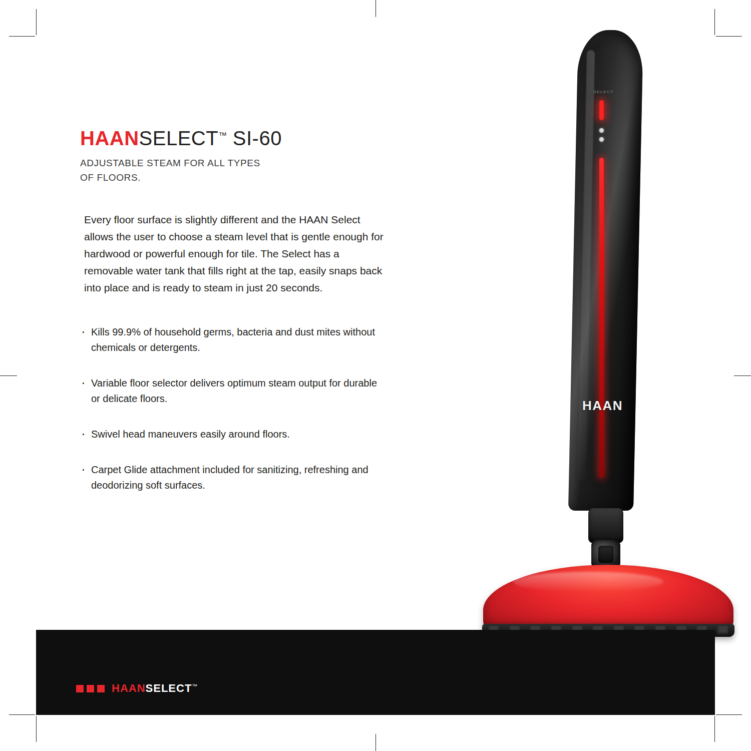HAAN SELECT™ SI-60
Adjustable steam for all types
of floors.
Every floor surface is slightly different and the HAAN Select allows the user to choose a steam level that is gentle enough for hardwood or powerful enough for tile. The Select has a removable water tank that fills right at the tap, easily snaps back into place and is ready to steam in just 20 seconds.
Kills 99.9% of household germs, bacteria and dust mites without chemicals or detergents.
Variable floor selector delivers optimum steam output for durable or delicate floors.
Swivel head maneuvers easily around floors.
Carpet Glide attachment included for sanitizing, refreshing and deodorizing soft surfaces.
SELECT
HAAN
HAAN SELECT™